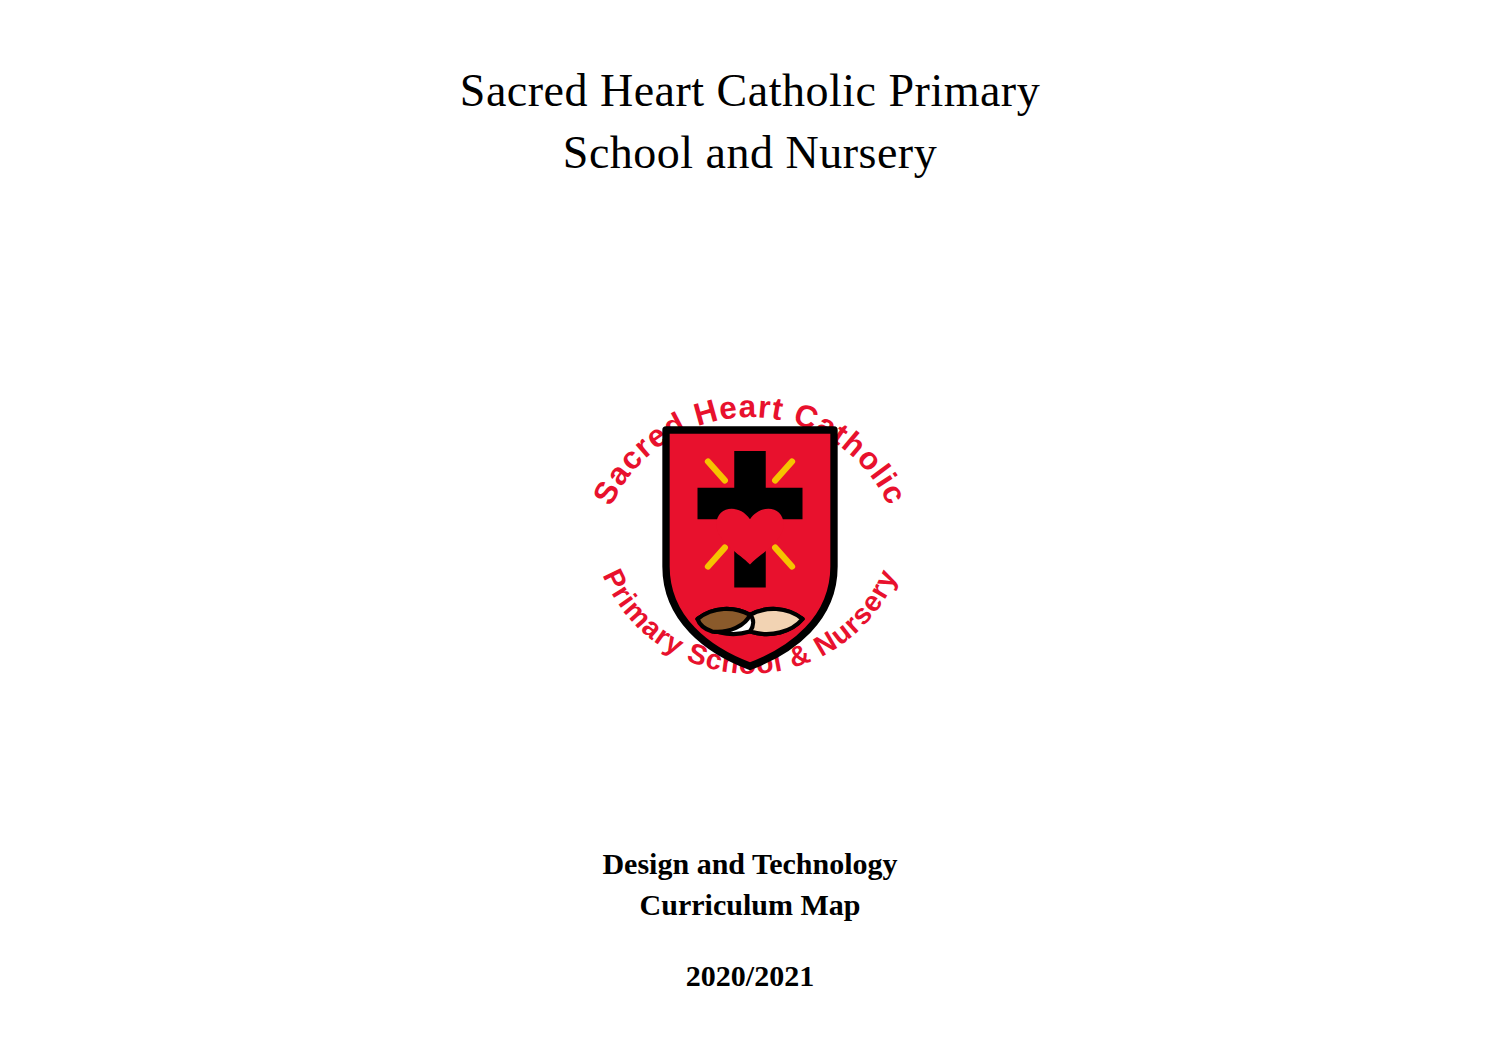Sacred Heart Catholic Primary
School and Nursery
Sacred Heart Catholic Primary School & Nursery
Design and Technology
Curriculum Map
2020/2021